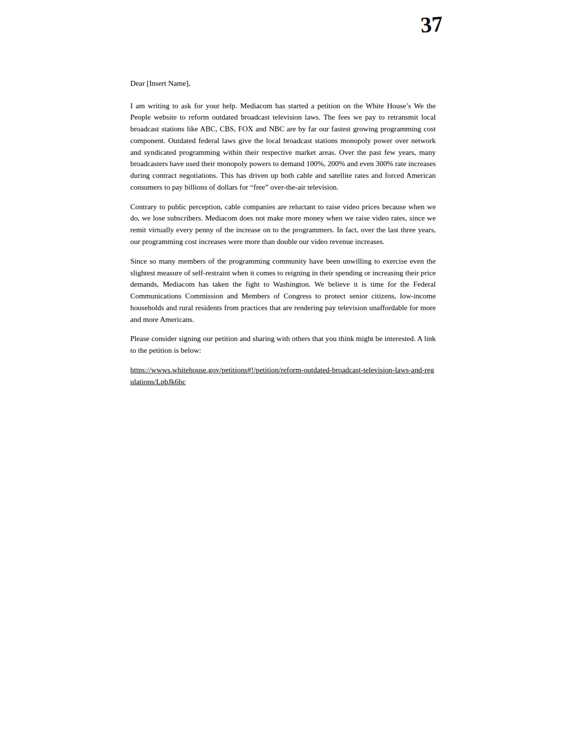37
Dear [Insert Name],
I am writing to ask for your help. Mediacom has started a petition on the White House’s We the People website to reform outdated broadcast television laws. The fees we pay to retransmit local broadcast stations like ABC, CBS, FOX and NBC are by far our fastest growing programming cost component. Outdated federal laws give the local broadcast stations monopoly power over network and syndicated programming within their respective market areas. Over the past few years, many broadcasters have used their monopoly powers to demand 100%, 200% and even 300% rate increases during contract negotiations. This has driven up both cable and satellite rates and forced American consumers to pay billions of dollars for “free” over-the-air television.
Contrary to public perception, cable companies are reluctant to raise video prices because when we do, we lose subscribers. Mediacom does not make more money when we raise video rates, since we remit virtually every penny of the increase on to the programmers. In fact, over the last three years, our programming cost increases were more than double our video revenue increases.
Since so many members of the programming community have been unwilling to exercise even the slightest measure of self-restraint when it comes to reigning in their spending or increasing their price demands, Mediacom has taken the fight to Washington. We believe it is time for the Federal Communications Commission and Members of Congress to protect senior citizens, low-income households and rural residents from practices that are rendering pay television unaffordable for more and more Americans.
Please consider signing our petition and sharing with others that you think might be interested. A link to the petition is below:
https://wwws.whitehouse.gov/petitions#!/petition/reform-outdated-broadcast-television-laws-and-regulations/LpbJk6hc